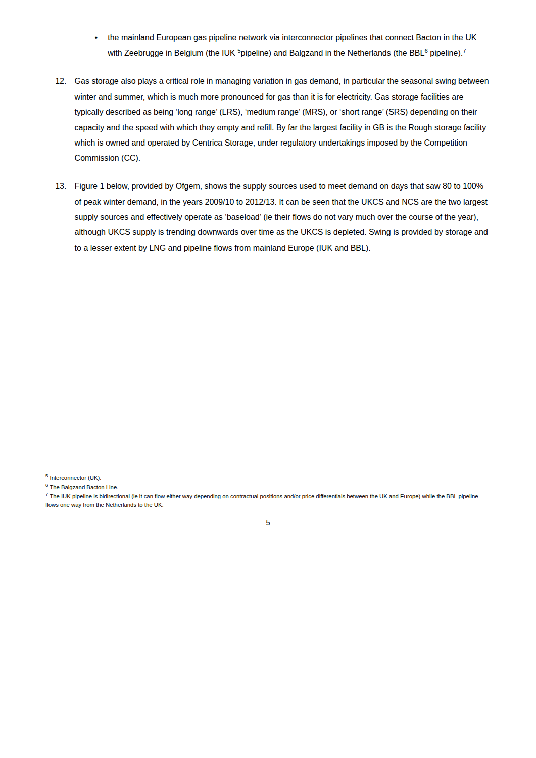the mainland European gas pipeline network via interconnector pipelines that connect Bacton in the UK with Zeebrugge in Belgium (the IUK 5pipeline) and Balgzand in the Netherlands (the BBL6 pipeline).7
12.
Gas storage also plays a critical role in managing variation in gas demand, in particular the seasonal swing between winter and summer, which is much more pronounced for gas than it is for electricity. Gas storage facilities are typically described as being ‘long range’ (LRS), ‘medium range’ (MRS), or ‘short range’ (SRS) depending on their capacity and the speed with which they empty and refill. By far the largest facility in GB is the Rough storage facility which is owned and operated by Centrica Storage, under regulatory undertakings imposed by the Competition Commission (CC).
13.
Figure 1 below, provided by Ofgem, shows the supply sources used to meet demand on days that saw 80 to 100% of peak winter demand, in the years 2009/10 to 2012/13. It can be seen that the UKCS and NCS are the two largest supply sources and effectively operate as ‘baseload’ (ie their flows do not vary much over the course of the year), although UKCS supply is trending downwards over time as the UKCS is depleted. Swing is provided by storage and to a lesser extent by LNG and pipeline flows from mainland Europe (IUK and BBL).
5 Interconnector (UK).
6 The Balgzand Bacton Line.
7 The IUK pipeline is bidirectional (ie it can flow either way depending on contractual positions and/or price differentials between the UK and Europe) while the BBL pipeline flows one way from the Netherlands to the UK.
5